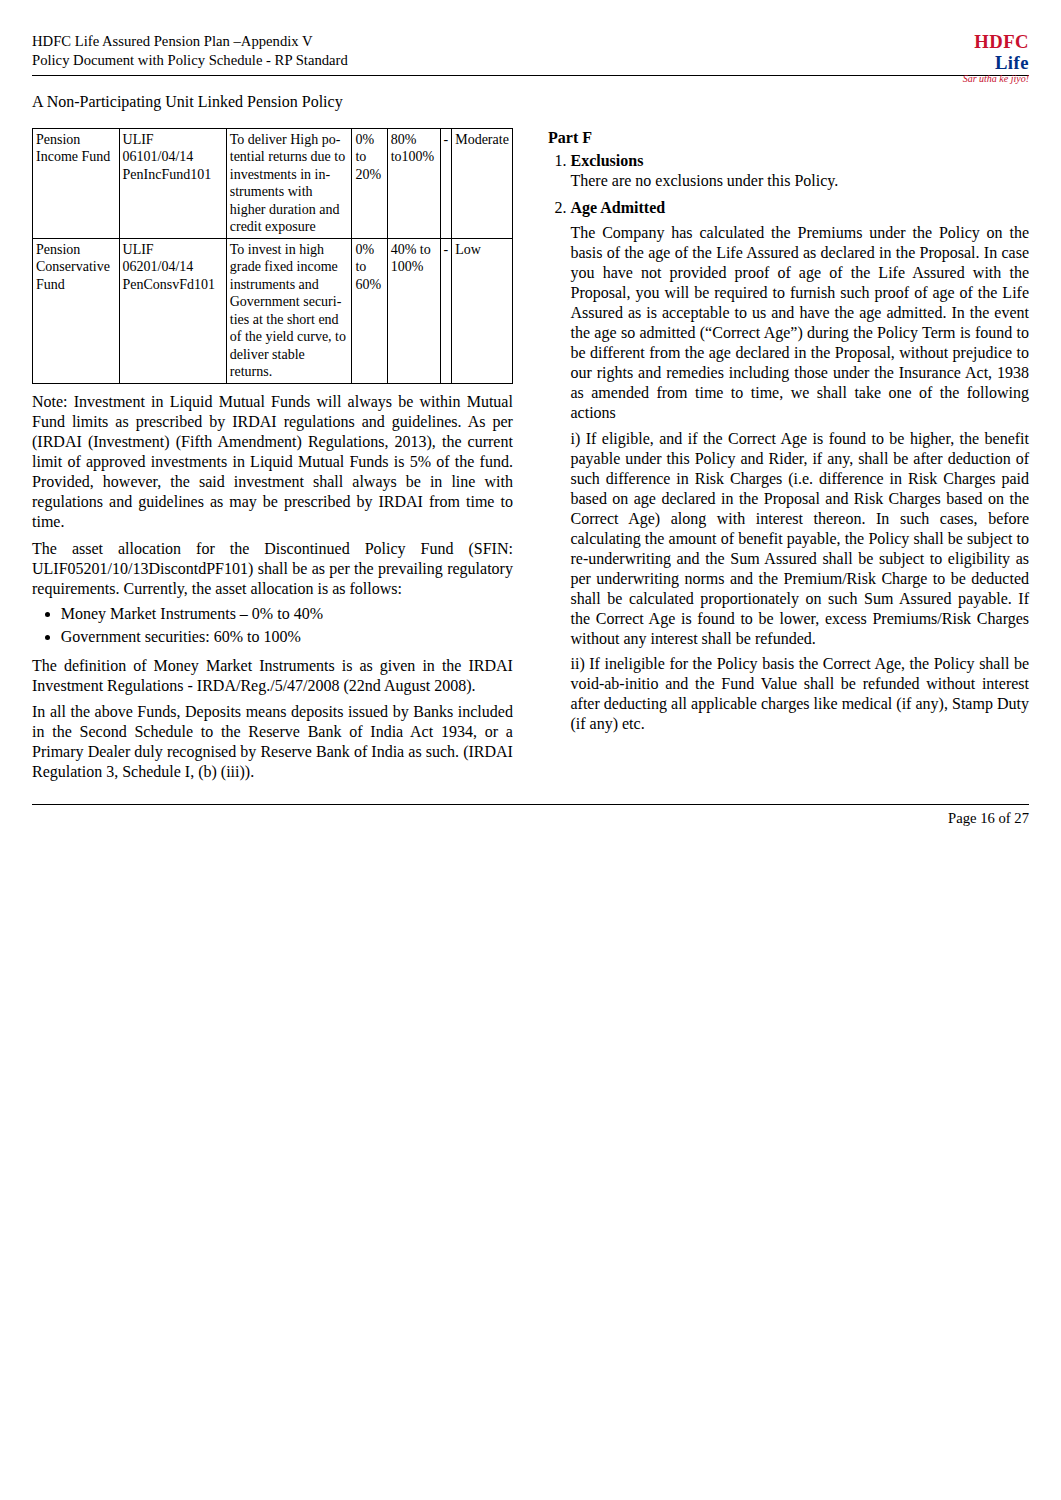HDFC
Life
Sar utha ke jiyo!
HDFC Life Assured Pension Plan –Appendix V
Policy Document with Policy Schedule - RP Standard
A Non-Participating Unit Linked Pension Policy
| Pension Income Fund | ULIF 06101/04/14 PenIncFund101 | To deliver High potential returns due to investments in instruments with higher duration and credit exposure | 0% to 20% | 80% to100% | - | Moderate |
| Pension Conservative Fund | ULIF 06201/04/14 PenConsvFd101 | To invest in high grade fixed income instruments and Government securities at the short end of the yield curve, to deliver stable returns. | 0% to 60% | 40% to 100% | - | Low |
Note: Investment in Liquid Mutual Funds will always be within Mutual Fund limits as prescribed by IRDAI regulations and guidelines. As per (IRDAI (Investment) (Fifth Amendment) Regulations, 2013), the current limit of approved investments in Liquid Mutual Funds is 5% of the fund. Provided, however, the said investment shall always be in line with regulations and guidelines as may be prescribed by IRDAI from time to time.
The asset allocation for the Discontinued Policy Fund (SFIN: ULIF05201/10/13DiscontdPF101) shall be as per the prevailing regulatory requirements. Currently, the asset allocation is as follows:
Money Market Instruments – 0% to 40%
Government securities: 60% to 100%
The definition of Money Market Instruments is as given in the IRDAI Investment Regulations - IRDA/Reg./5/47/2008 (22nd August 2008).
In all the above Funds, Deposits means deposits issued by Banks included in the Second Schedule to the Reserve Bank of India Act 1934, or a Primary Dealer duly recognised by Reserve Bank of India as such. (IRDAI Regulation 3, Schedule I, (b) (iii)).
Part F
Exclusions
There are no exclusions under this Policy.
Age Admitted
The Company has calculated the Premiums under the Policy on the basis of the age of the Life Assured as declared in the Proposal. In case you have not provided proof of age of the Life Assured with the Proposal, you will be required to furnish such proof of age of the Life Assured as is acceptable to us and have the age admitted. In the event the age so admitted (“Correct Age”) during the Policy Term is found to be different from the age declared in the Proposal, without prejudice to our rights and remedies including those under the Insurance Act, 1938 as amended from time to time, we shall take one of the following actions
i) If eligible, and if the Correct Age is found to be higher, the benefit payable under this Policy and Rider, if any, shall be after deduction of such difference in Risk Charges (i.e. difference in Risk Charges paid based on age declared in the Proposal and Risk Charges based on the Correct Age) along with interest thereon. In such cases, before calculating the amount of benefit payable, the Policy shall be subject to re-underwriting and the Sum Assured shall be subject to eligibility as per underwriting norms and the Premium/Risk Charge to be deducted shall be calculated proportionately on such Sum Assured payable. If the Correct Age is found to be lower, excess Premiums/Risk Charges without any interest shall be refunded.
ii) If ineligible for the Policy basis the Correct Age, the Policy shall be void-ab-initio and the Fund Value shall be refunded without interest after deducting all applicable charges like medical (if any), Stamp Duty (if any) etc.
Page 16 of 27